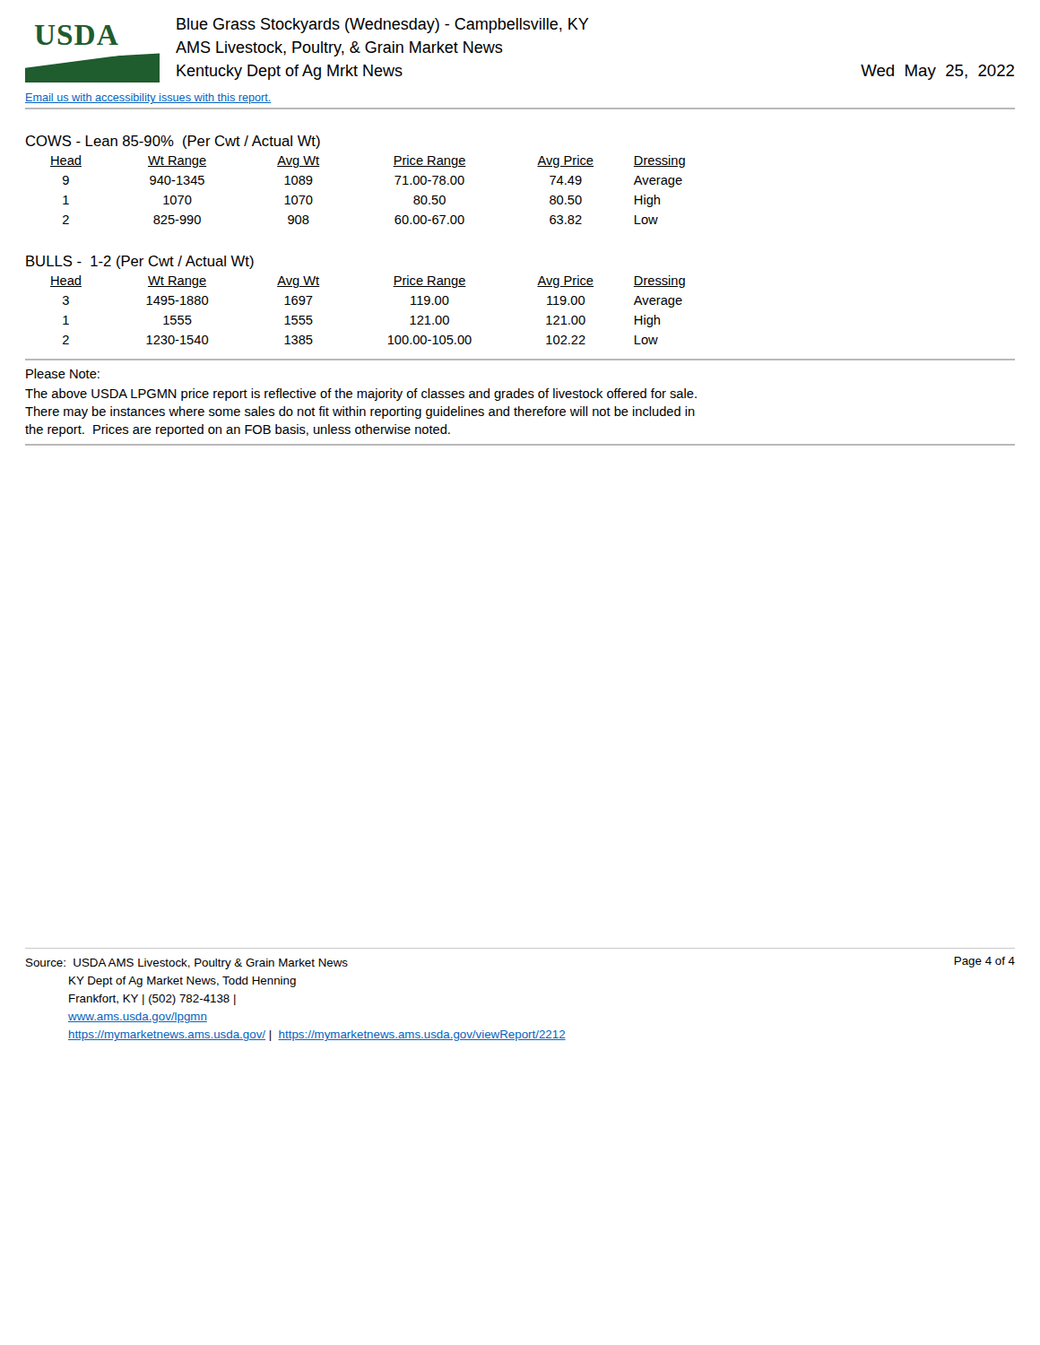USDA
Blue Grass Stockyards (Wednesday) - Campbellsville, KY
AMS Livestock, Poultry, & Grain Market News
Kentucky Dept of Ag Mrkt News
Wed May 25, 2022
Email us with accessibility issues with this report.
COWS - Lean 85-90% (Per Cwt / Actual Wt)
| Head | Wt Range | Avg Wt | Price Range | Avg Price | Dressing |
| --- | --- | --- | --- | --- | --- |
| 9 | 940-1345 | 1089 | 71.00-78.00 | 74.49 | Average |
| 1 | 1070 | 1070 | 80.50 | 80.50 | High |
| 2 | 825-990 | 908 | 60.00-67.00 | 63.82 | Low |
BULLS - 1-2 (Per Cwt / Actual Wt)
| Head | Wt Range | Avg Wt | Price Range | Avg Price | Dressing |
| --- | --- | --- | --- | --- | --- |
| 3 | 1495-1880 | 1697 | 119.00 | 119.00 | Average |
| 1 | 1555 | 1555 | 121.00 | 121.00 | High |
| 2 | 1230-1540 | 1385 | 100.00-105.00 | 102.22 | Low |
Please Note:
The above USDA LPGMN price report is reflective of the majority of classes and grades of livestock offered for sale.
There may be instances where some sales do not fit within reporting guidelines and therefore will not be included in
the report. Prices are reported on an FOB basis, unless otherwise noted.
Source: USDA AMS Livestock, Poultry & Grain Market News
KY Dept of Ag Market News, Todd Henning
Frankfort, KY | (502) 782-4138 |
www.ams.usda.gov/lpgmn
https://mymarketnews.ams.usda.gov/ | https://mymarketnews.ams.usda.gov/viewReport/2212
Page 4 of 4